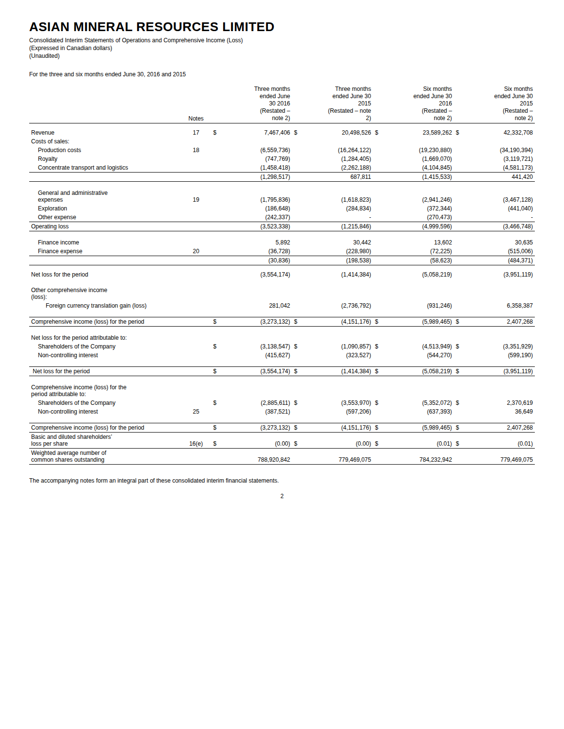ASIAN MINERAL RESOURCES LIMITED
Consolidated Interim Statements of Operations and Comprehensive Income (Loss)
(Expressed in Canadian dollars)
(Unaudited)
For the three and six months ended June 30, 2016 and 2015
| | Notes | | Three months ended June 30 2016 (Restated – note 2) | | Three months ended June 30 2015 (Restated – note 2) | | Six months ended June 30 2016 (Restated – note 2) | | Six months ended June 30 2015 (Restated – note 2) |
| --- | --- | --- | --- | --- | --- | --- | --- | --- | --- |
| Revenue | 17 | $ | 7,467,406 | $ | 20,498,526 | $ | 23,589,262 | $ | 42,332,708 |
| Costs of sales: | | | | | | | | | |
| Production costs | 18 | | (6,559,736) | | (16,264,122) | | (19,230,880) | | (34,190,394) |
| Royalty | | | (747,769) | | (1,284,405) | | (1,669,070) | | (3,119,721) |
| Concentrate transport and logistics | | | (1,458,418) | | (2,262,188) | | (4,104,845) | | (4,581,173) |
| | | | (1,298,517) | | 687,811 | | (1,415,533) | | 441,420 |
| General and administrative expenses | 19 | | (1,795,836) | | (1,618,823) | | (2,941,246) | | (3,467,128) |
| Exploration | | | (186,648) | | (284,834) | | (372,344) | | (441,040) |
| Other expense | | | (242,337) | | - | | (270,473) | | - |
| Operating loss | | | (3,523,338) | | (1,215,846) | | (4,999,596) | | (3,466,748) |
| Finance income | | | 5,892 | | 30,442 | | 13,602 | | 30,635 |
| Finance expense | 20 | | (36,728) | | (228,980) | | (72,225) | | (515,006) |
| | | | (30,836) | | (198,538) | | (58,623) | | (484,371) |
| Net loss for the period | | | (3,554,174) | | (1,414,384) | | (5,058,219) | | (3,951,119) |
| Other comprehensive income (loss): | | | | | | | | | |
| Foreign currency translation gain (loss) | | | 281,042 | | (2,736,792) | | (931,246) | | 6,358,387 |
| Comprehensive income (loss) for the period | | $ | (3,273,132) | $ | (4,151,176) | $ | (5,989,465) | $ | 2,407,268 |
| Net loss for the period attributable to: | | | | | | | | | |
| Shareholders of the Company | | $ | (3,138,547) | $ | (1,090,857) | $ | (4,513,949) | $ | (3,351,929) |
| Non-controlling interest | | | (415,627) | | (323,527) | | (544,270) | | (599,190) |
| Net loss for the period | | $ | (3,554,174) | $ | (1,414,384) | $ | (5,058,219) | $ | (3,951,119) |
| Comprehensive income (loss) for the period attributable to: | | | | | | | | | |
| Shareholders of the Company | | $ | (2,885,611) | $ | (3,553,970) | $ | (5,352,072) | $ | 2,370,619 |
| Non-controlling interest | 25 | | (387,521) | | (597,206) | | (637,393) | | 36,649 |
| Comprehensive income (loss) for the period | | $ | (3,273,132) | $ | (4,151,176) | $ | (5,989,465) | $ | 2,407,268 |
| Basic and diluted shareholders’ loss per share | 16(e) | $ | (0.00) | $ | (0.00) | $ | (0.01) | $ | (0.01) |
| Weighted average number of common shares outstanding | | | 788,920,842 | | 779,469,075 | | 784,232,942 | | 779,469,075 |
The accompanying notes form an integral part of these consolidated interim financial statements.
2